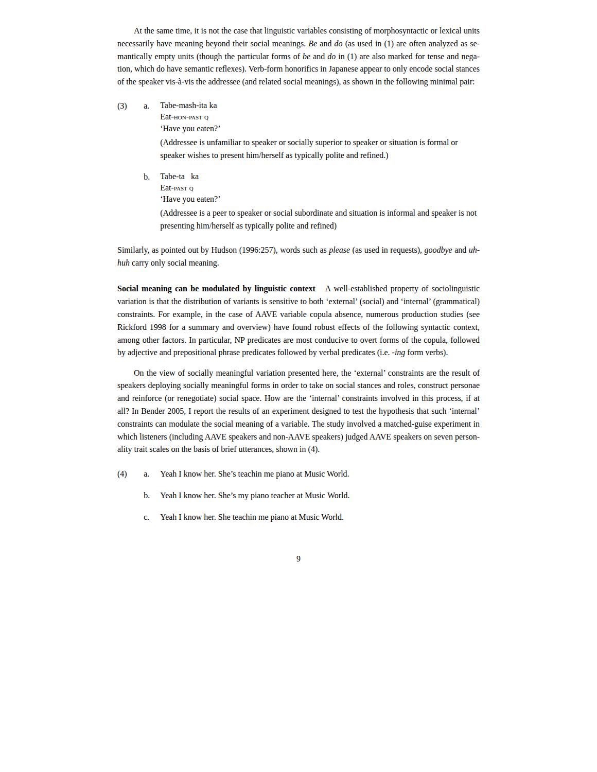At the same time, it is not the case that linguistic variables consisting of morphosyntactic or lexical units necessarily have meaning beyond their social meanings. Be and do (as used in (1) are often analyzed as semantically empty units (though the particular forms of be and do in (1) are also marked for tense and negation, which do have semantic reflexes). Verb-form honorifics in Japanese appear to only encode social stances of the speaker vis-à-vis the addressee (and related social meanings), as shown in the following minimal pair:
(3)
a.
Tabe-mash-ita ka Eat-hon-past q
‘Have you eaten?’ (Addressee is unfamiliar to speaker or socially superior to speaker or situation is formal or speaker wishes to present him/herself as typically polite and refined.)
b.
Tabe-ta ka Eat-past q
‘Have you eaten?’ (Addressee is a peer to speaker or social subordinate and situation is informal and speaker is not presenting him/herself as typically polite and refined)
Similarly, as pointed out by Hudson (1996:257), words such as please (as used in requests), goodbye and uh-huh carry only social meaning.
Social meaning can be modulated by linguistic context A well-established property of sociolinguistic variation is that the distribution of variants is sensitive to both ‘external’ (social) and ‘internal’ (grammatical) constraints. For example, in the case of AAVE variable copula absence, numerous production studies (see Rickford 1998 for a summary and overview) have found robust effects of the following syntactic context, among other factors. In particular, NP predicates are most conducive to overt forms of the copula, followed by adjective and prepositional phrase predicates followed by verbal predicates (i.e. -ing form verbs).
On the view of socially meaningful variation presented here, the ‘external’ constraints are the result of speakers deploying socially meaningful forms in order to take on social stances and roles, construct personae and reinforce (or renegotiate) social space. How are the ‘internal’ constraints involved in this process, if at all? In Bender 2005, I report the results of an experiment designed to test the hypothesis that such ‘internal’ constraints can modulate the social meaning of a variable. The study involved a matched-guise experiment in which listeners (including AAVE speakers and non-AAVE speakers) judged AAVE speakers on seven personality trait scales on the basis of brief utterances, shown in (4).
(4)
a.
Yeah I know her. She’s teachin me piano at Music World.
b.
Yeah I know her. She’s my piano teacher at Music World.
c.
Yeah I know her. She teachin me piano at Music World.
9